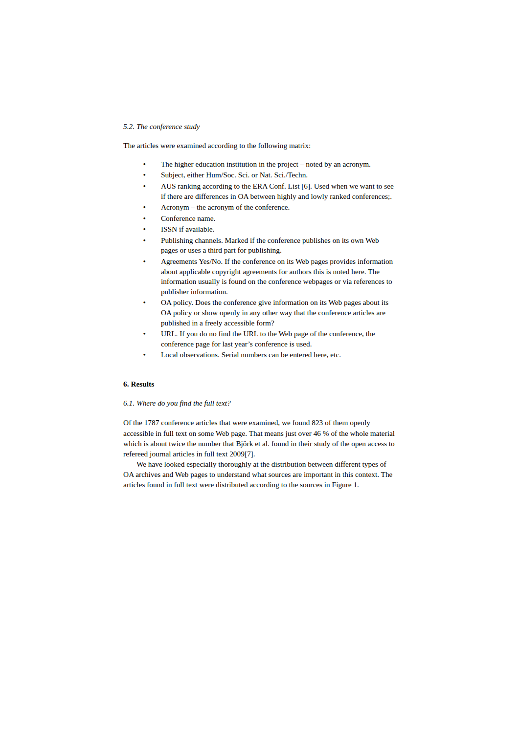5.2. The conference study
The articles were examined according to the following matrix:
The higher education institution in the project – noted by an acronym.
Subject, either Hum/Soc. Sci. or Nat. Sci./Techn.
AUS ranking according to the ERA Conf. List [6]. Used when we want to see if there are differences in OA between highly and lowly ranked conferences;.
Acronym – the acronym of the conference.
Conference name.
ISSN if available.
Publishing channels. Marked if the conference publishes on its own Web pages or uses a third part for publishing.
Agreements Yes/No. If the conference on its Web pages provides information about applicable copyright agreements for authors this is noted here. The information usually is found on the conference webpages or via references to publisher information.
OA policy. Does the conference give information on its Web pages about its OA policy or show openly in any other way that the conference articles are published in a freely accessible form?
URL. If you do no find the URL to the Web page of the conference, the conference page for last year’s conference is used.
Local observations. Serial numbers can be entered here, etc.
6. Results
6.1. Where do you find the full text?
Of the 1787 conference articles that were examined, we found 823 of them openly accessible in full text on some Web page. That means just over 46 % of the whole material which is about twice the number that Björk et al. found in their study of the open access to refereed journal articles in full text 2009[7].
We have looked especially thoroughly at the distribution between different types of OA archives and Web pages to understand what sources are important in this context. The articles found in full text were distributed according to the sources in Figure 1.